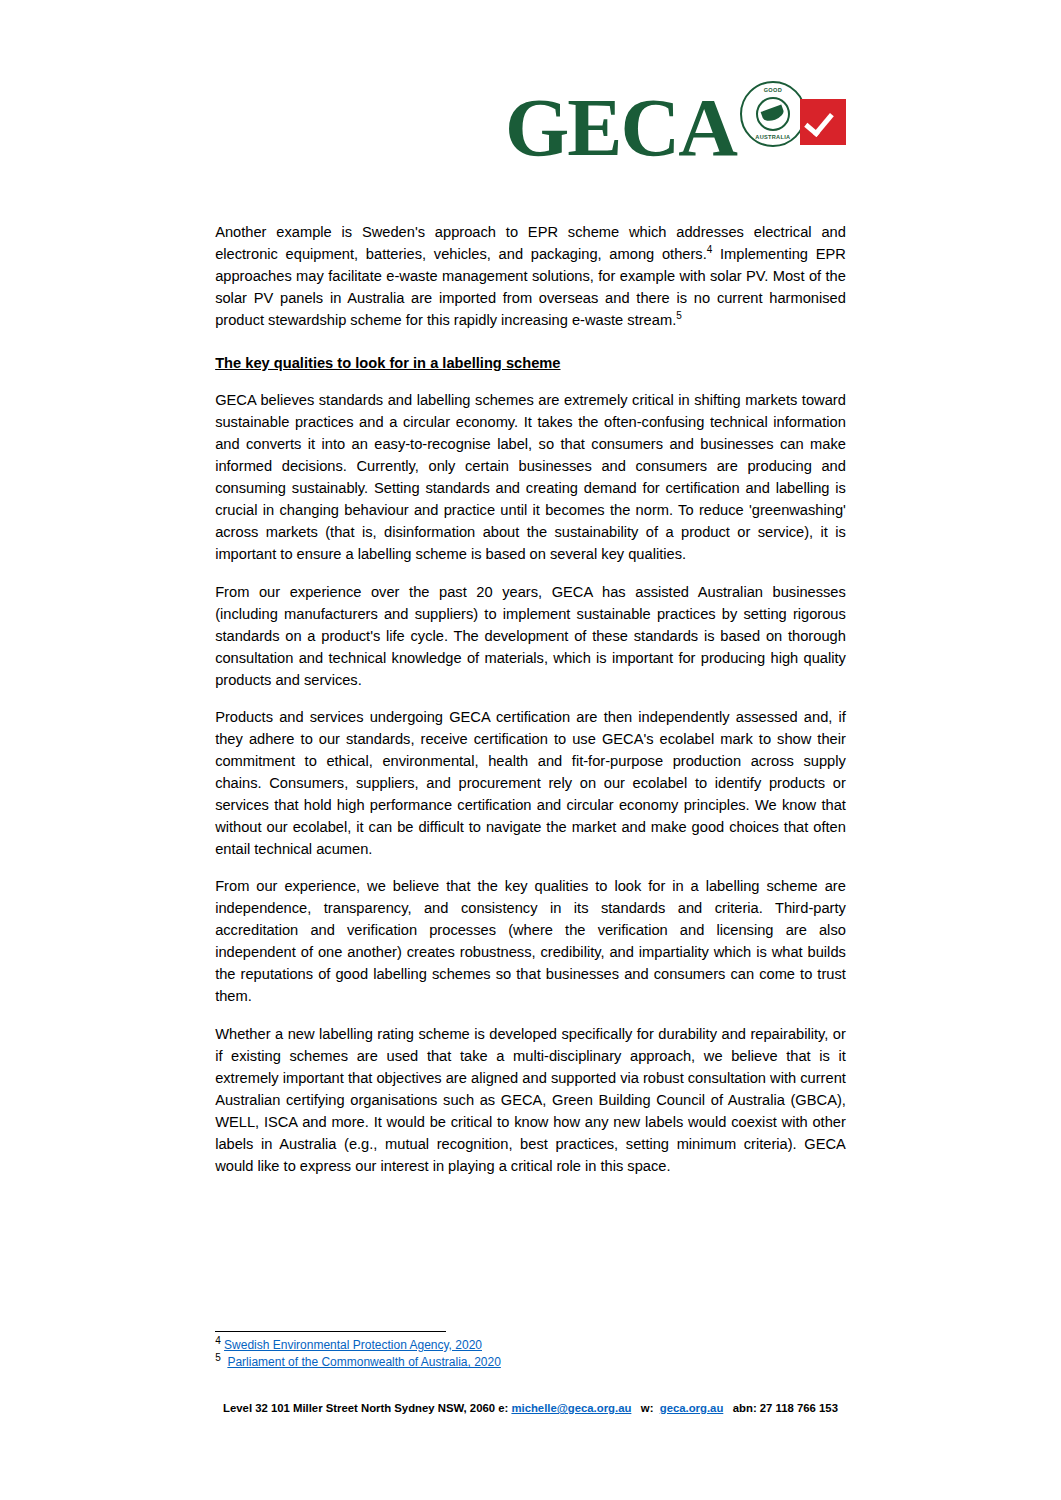GECA GOOD AUSTRALIA
Another example is Sweden's approach to EPR scheme which addresses electrical and electronic equipment, batteries, vehicles, and packaging, among others.4 Implementing EPR approaches may facilitate e-waste management solutions, for example with solar PV. Most of the solar PV panels in Australia are imported from overseas and there is no current harmonised product stewardship scheme for this rapidly increasing e-waste stream.5
The key qualities to look for in a labelling scheme
GECA believes standards and labelling schemes are extremely critical in shifting markets toward sustainable practices and a circular economy. It takes the often-confusing technical information and converts it into an easy-to-recognise label, so that consumers and businesses can make informed decisions. Currently, only certain businesses and consumers are producing and consuming sustainably. Setting standards and creating demand for certification and labelling is crucial in changing behaviour and practice until it becomes the norm. To reduce 'greenwashing' across markets (that is, disinformation about the sustainability of a product or service), it is important to ensure a labelling scheme is based on several key qualities.
From our experience over the past 20 years, GECA has assisted Australian businesses (including manufacturers and suppliers) to implement sustainable practices by setting rigorous standards on a product's life cycle. The development of these standards is based on thorough consultation and technical knowledge of materials, which is important for producing high quality products and services.
Products and services undergoing GECA certification are then independently assessed and, if they adhere to our standards, receive certification to use GECA's ecolabel mark to show their commitment to ethical, environmental, health and fit-for-purpose production across supply chains. Consumers, suppliers, and procurement rely on our ecolabel to identify products or services that hold high performance certification and circular economy principles. We know that without our ecolabel, it can be difficult to navigate the market and make good choices that often entail technical acumen.
From our experience, we believe that the key qualities to look for in a labelling scheme are independence, transparency, and consistency in its standards and criteria. Third-party accreditation and verification processes (where the verification and licensing are also independent of one another) creates robustness, credibility, and impartiality which is what builds the reputations of good labelling schemes so that businesses and consumers can come to trust them.
Whether a new labelling rating scheme is developed specifically for durability and repairability, or if existing schemes are used that take a multi-disciplinary approach, we believe that is it extremely important that objectives are aligned and supported via robust consultation with current Australian certifying organisations such as GECA, Green Building Council of Australia (GBCA), WELL, ISCA and more. It would be critical to know how any new labels would coexist with other labels in Australia (e.g., mutual recognition, best practices, setting minimum criteria). GECA would like to express our interest in playing a critical role in this space.
4 Swedish Environmental Protection Agency, 2020
5 Parliament of the Commonwealth of Australia, 2020
Level 32 101 Miller Street North Sydney NSW, 2060 e: michelle@geca.org.au w: geca.org.au abn: 27 118 766 153